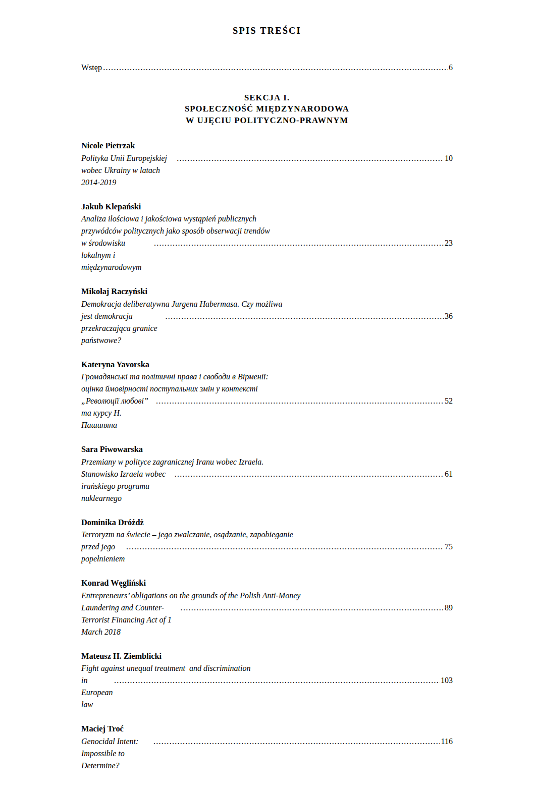SPIS TREŚCI
Wstęp 6
Sekcja I.
Społeczność międzynarodowa
w ujęciu polityczno-prawnym
Nicole Pietrzak
Polityka Unii Europejskiej wobec Ukrainy w latach 2014-2019 10
Jakub Klepański
Analiza ilościowa i jakościowa wystąpień publicznych
przywódców politycznych jako sposób obserwacji trendów
w środowisku lokalnym i międzynarodowym 23
Mikołaj Raczyński
Demokracja deliberatywna Jurgena Habermasa. Czy możliwa
jest demokracja przekraczająca granice państwowe? 36
Kateryna Yavorska
Громадянські та політичні права і свободи в Вірменії:
оцінка ймовірності поступальних змін у контексті
„Революції любові” та курсу Н. Пашиняна 52
Sara Piwowarska
Przemiany w polityce zagranicznej Iranu wobec Izraela.
Stanowisko Izraela wobec irańskiego programu nuklearnego 61
Dominika Dróżdż
Terroryzm na świecie – jego zwalczanie, osądzanie, zapobieganie
przed jego popełnieniem 75
Konrad Węgliński
Entrepreneurs’ obligations on the grounds of the Polish Anti-Money
Laundering and Counter-Terrorist Financing Act of 1 March 2018 89
Mateusz H. Ziemblicki
Fight against unequal treatment and discrimination
in European law 103
Maciej Troć
Genocidal Intent: Impossible to Determine? 116